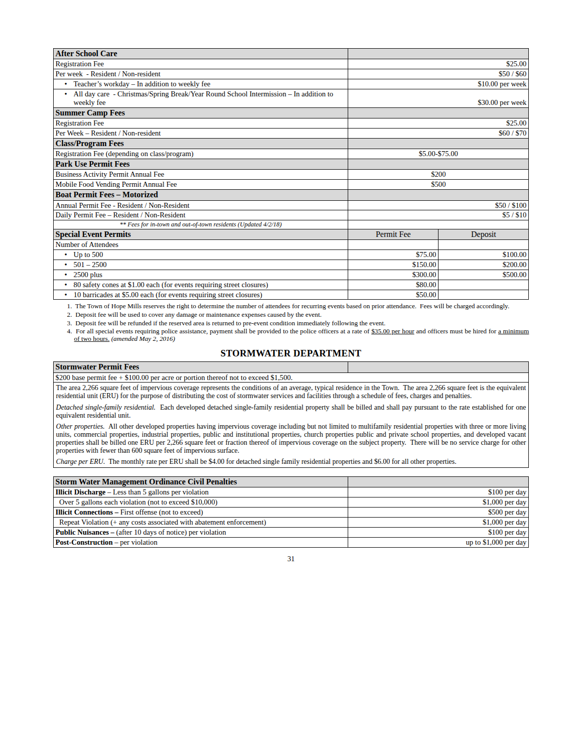| After School Care | |
| Registration Fee | $25.00 |
| Per week - Resident / Non-resident | $50 / $60 |
| Teacher’s workday – In addition to weekly fee | $10.00 per week |
| All day care - Christmas/Spring Break/Year Round School Intermission – In addition to weekly fee | $30.00 per week |
| Summer Camp Fees | |
| Registration Fee | $25.00 |
| Per Week – Resident / Non-resident | $60 / $70 |
| Class/Program Fees | |
| Registration Fee (depending on class/program) | $5.00-$75.00 |
| Park Use Permit Fees | |
| Business Activity Permit Annual Fee | $200 |
| Mobile Food Vending Permit Annual Fee | $500 |
| Boat Permit Fees – Motorized | |
| Annual Permit Fee - Resident / Non-Resident | $50 / $100 |
| Daily Permit Fee – Resident / Non-Resident | $5 / $10 |
| ** Fees for in-town and out-of-town residents (Updated 4/2/18) | |
| Special Event Permits | Permit Fee | Deposit |
| Number of Attendees | | |
| Up to 500 | $75.00 | $100.00 |
| 501 – 2500 | $150.00 | $200.00 |
| 2500 plus | $300.00 | $500.00 |
| 80 safety cones at $1.00 each (for events requiring street closures) | $80.00 | |
| 10 barricades at $5.00 each (for events requiring street closures) | $50.00 | |
1. The Town of Hope Mills reserves the right to determine the number of attendees for recurring events based on prior attendance. Fees will be charged accordingly.
2. Deposit fee will be used to cover any damage or maintenance expenses caused by the event.
3. Deposit fee will be refunded if the reserved area is returned to pre-event condition immediately following the event.
4. For all special events requiring police assistance, payment shall be provided to the police officers at a rate of $35.00 per hour and officers must be hired for a minimum of two hours. (amended May 2, 2016)
STORMWATER DEPARTMENT
| Stormwater Permit Fees | |
| $200 base permit fee + $100.00 per acre or portion thereof not to exceed $1,500. |
| The area 2,266 square feet of impervious coverage represents the conditions of an average, typical residence in the Town. The area 2,266 square feet is the equivalent residential unit (ERU) for the purpose of distributing the cost of stormwater services and facilities through a schedule of fees, charges and penalties. Detached single-family residential. Each developed detached single-family residential property shall be billed and shall pay pursuant to the rate established for one equivalent residential unit. Other properties. All other developed properties having impervious coverage including but not limited to multifamily residential properties with three or more living units, commercial properties, industrial properties, public and institutional properties, church properties public and private school properties, and developed vacant properties shall be billed one ERU per 2,266 square feet or fraction thereof of impervious coverage on the subject property. There will be no service charge for other properties with fewer than 600 square feet of impervious surface. Charge per ERU. The monthly rate per ERU shall be $4.00 for detached single family residential properties and $6.00 for all other properties. |
| Storm Water Management Ordinance Civil Penalties | |
| Illicit Discharge – Less than 5 gallons per violation | $100 per day |
| Over 5 gallons each violation (not to exceed $10,000) | $1,000 per day |
| Illicit Connections – First offense (not to exceed) | $500 per day |
| Repeat Violation (+ any costs associated with abatement enforcement) | $1,000 per day |
| Public Nuisances – (after 10 days of notice) per violation | $100 per day |
| Post-Construction – per violation | up to $1,000 per day |
31